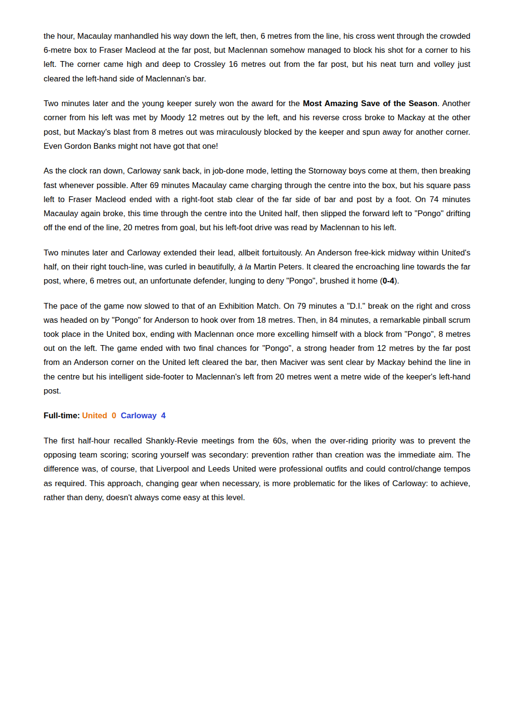the hour, Macaulay manhandled his way down the left, then, 6 metres from the line, his cross went through the crowded 6-metre box to Fraser Macleod at the far post, but Maclennan somehow managed to block his shot for a corner to his left. The corner came high and deep to Crossley 16 metres out from the far post, but his neat turn and volley just cleared the left-hand side of Maclennan's bar.
Two minutes later and the young keeper surely won the award for the Most Amazing Save of the Season. Another corner from his left was met by Moody 12 metres out by the left, and his reverse cross broke to Mackay at the other post, but Mackay's blast from 8 metres out was miraculously blocked by the keeper and spun away for another corner. Even Gordon Banks might not have got that one!
As the clock ran down, Carloway sank back, in job-done mode, letting the Stornoway boys come at them, then breaking fast whenever possible. After 69 minutes Macaulay came charging through the centre into the box, but his square pass left to Fraser Macleod ended with a right-foot stab clear of the far side of bar and post by a foot. On 74 minutes Macaulay again broke, this time through the centre into the United half, then slipped the forward left to "Pongo" drifting off the end of the line, 20 metres from goal, but his left-foot drive was read by Maclennan to his left.
Two minutes later and Carloway extended their lead, allbeit fortuitously. An Anderson free-kick midway within United's half, on their right touch-line, was curled in beautifully, à la Martin Peters. It cleared the encroaching line towards the far post, where, 6 metres out, an unfortunate defender, lunging to deny "Pongo", brushed it home (0-4).
The pace of the game now slowed to that of an Exhibition Match. On 79 minutes a "D.I." break on the right and cross was headed on by "Pongo" for Anderson to hook over from 18 metres. Then, in 84 minutes, a remarkable pinball scrum took place in the United box, ending with Maclennan once more excelling himself with a block from "Pongo", 8 metres out on the left. The game ended with two final chances for "Pongo", a strong header from 12 metres by the far post from an Anderson corner on the United left cleared the bar, then Maciver was sent clear by Mackay behind the line in the centre but his intelligent side-footer to Maclennan's left from 20 metres went a metre wide of the keeper's left-hand post.
Full-time: United 0 Carloway 4
The first half-hour recalled Shankly-Revie meetings from the 60s, when the over-riding priority was to prevent the opposing team scoring; scoring yourself was secondary: prevention rather than creation was the immediate aim. The difference was, of course, that Liverpool and Leeds United were professional outfits and could control/change tempos as required. This approach, changing gear when necessary, is more problematic for the likes of Carloway: to achieve, rather than deny, doesn't always come easy at this level.